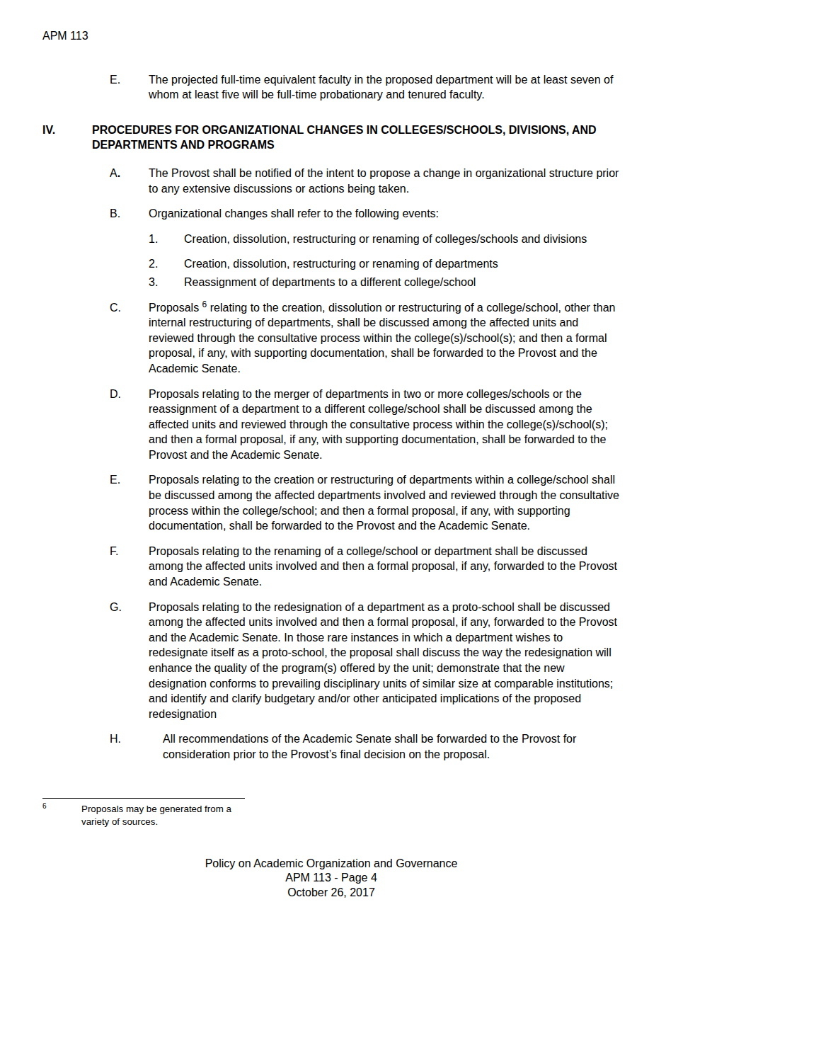APM 113
E.
The projected full-time equivalent faculty in the proposed department will be at least seven of whom at least five will be full-time probationary and tenured faculty.
IV.
PROCEDURES FOR ORGANIZATIONAL CHANGES IN COLLEGES/SCHOOLS, DIVISIONS, AND DEPARTMENTS AND PROGRAMS
A.
The Provost shall be notified of the intent to propose a change in organizational structure prior to any extensive discussions or actions being taken.
B.
Organizational changes shall refer to the following events:
1.
Creation, dissolution, restructuring or renaming of colleges/schools and divisions
2.
Creation, dissolution, restructuring or renaming of departments
3.
Reassignment of departments to a different college/school
C.
Proposals 6 relating to the creation, dissolution or restructuring of a college/school, other than internal restructuring of departments, shall be discussed among the affected units and reviewed through the consultative process within the college(s)/school(s); and then a formal proposal, if any, with supporting documentation, shall be forwarded to the Provost and the Academic Senate.
D.
Proposals relating to the merger of departments in two or more colleges/schools or the reassignment of a department to a different college/school shall be discussed among the affected units and reviewed through the consultative process within the college(s)/school(s); and then a formal proposal, if any, with supporting documentation, shall be forwarded to the Provost and the Academic Senate.
E.
Proposals relating to the creation or restructuring of departments within a college/school shall be discussed among the affected departments involved and reviewed through the consultative process within the college/school; and then a formal proposal, if any, with supporting documentation, shall be forwarded to the Provost and the Academic Senate.
F.
Proposals relating to the renaming of a college/school or department shall be discussed among the affected units involved and then a formal proposal, if any, forwarded to the Provost and Academic Senate.
G.
Proposals relating to the redesignation of a department as a proto-school shall be discussed among the affected units involved and then a formal proposal, if any, forwarded to the Provost and the Academic Senate. In those rare instances in which a department wishes to redesignate itself as a proto-school, the proposal shall discuss the way the redesignation will enhance the quality of the program(s) offered by the unit; demonstrate that the new designation conforms to prevailing disciplinary units of similar size at comparable institutions; and identify and clarify budgetary and/or other anticipated implications of the proposed redesignation
H.
All recommendations of the Academic Senate shall be forwarded to the Provost for consideration prior to the Provost’s final decision on the proposal.
6
Proposals may be generated from a variety of sources.
Policy on Academic Organization and Governance
APM 113 - Page 4
October 26, 2017